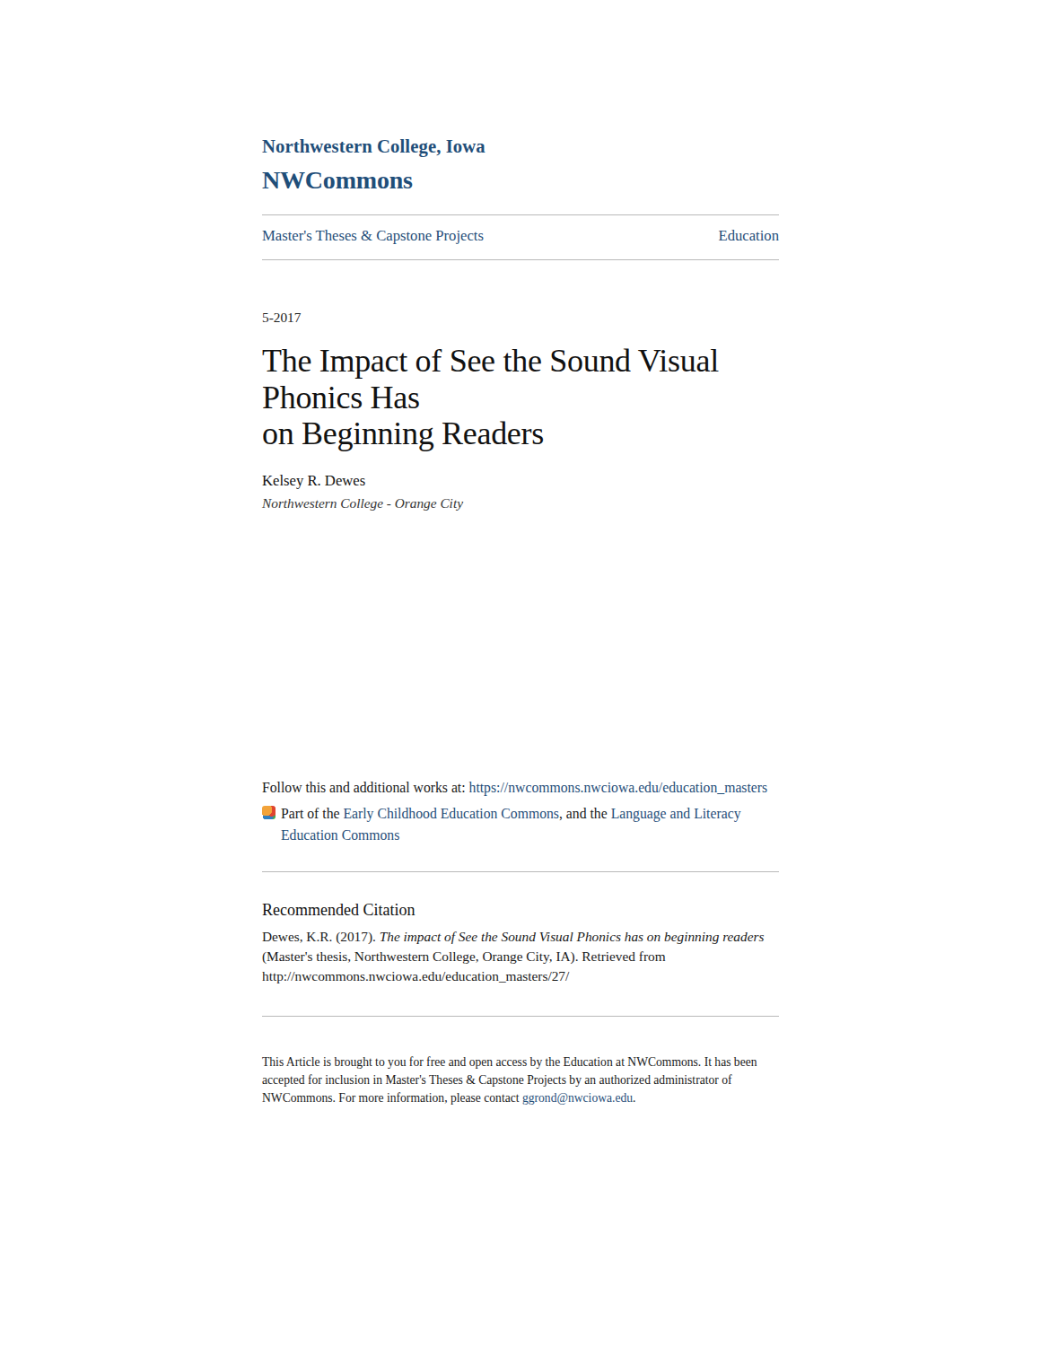Northwestern College, Iowa
NWCommons
Master's Theses & Capstone Projects
Education
5-2017
The Impact of See the Sound Visual Phonics Has
on Beginning Readers
Kelsey R. Dewes
Northwestern College - Orange City
Follow this and additional works at: https://nwcommons.nwciowa.edu/education_masters
Part of the Early Childhood Education Commons, and the Language and Literacy Education Commons
Recommended Citation
Dewes, K.R. (2017). The impact of See the Sound Visual Phonics has on beginning readers (Master's thesis, Northwestern College, Orange City, IA). Retrieved from http://nwcommons.nwciowa.edu/education_masters/27/
This Article is brought to you for free and open access by the Education at NWCommons. It has been accepted for inclusion in Master's Theses & Capstone Projects by an authorized administrator of NWCommons. For more information, please contact ggrond@nwciowa.edu.